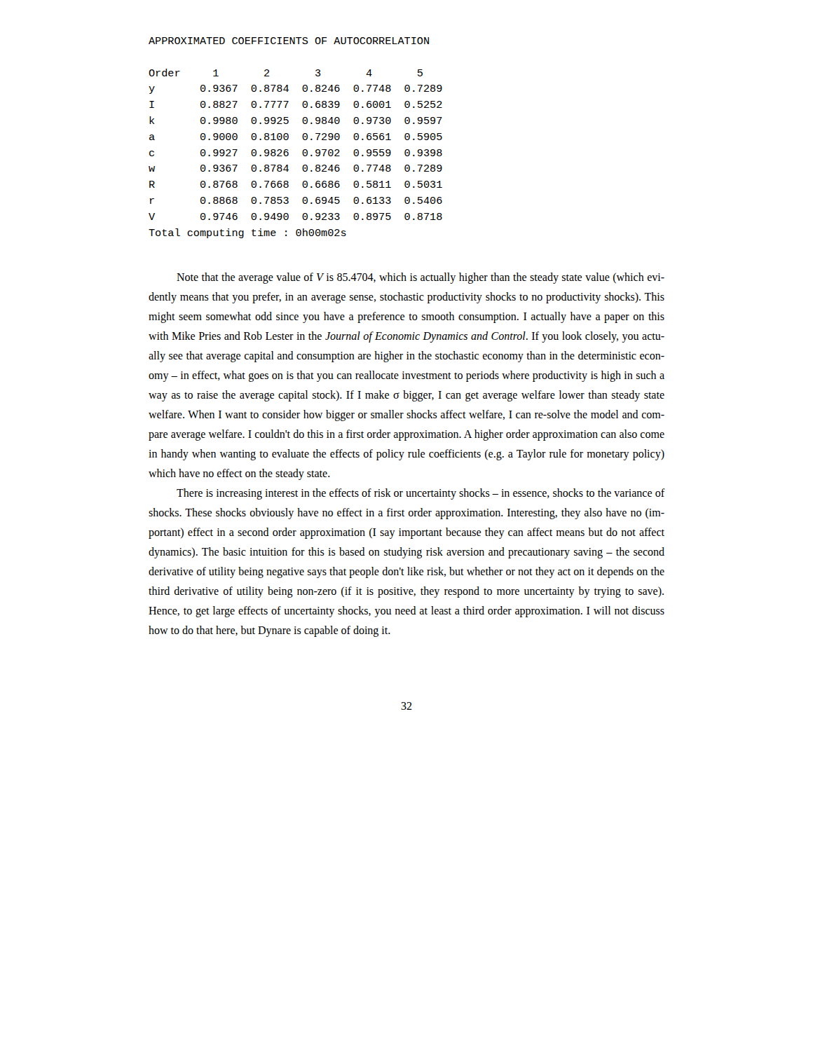APPROXIMATED COEFFICIENTS OF AUTOCORRELATION

Order     1       2       3       4       5
y       0.9367  0.8784  0.8246  0.7748  0.7289
I       0.8827  0.7777  0.6839  0.6001  0.5252
k       0.9980  0.9925  0.9840  0.9730  0.9597
a       0.9000  0.8100  0.7290  0.6561  0.5905
c       0.9927  0.9826  0.9702  0.9559  0.9398
w       0.9367  0.8784  0.8246  0.7748  0.7289
R       0.8768  0.7668  0.6686  0.5811  0.5031
r       0.8868  0.7853  0.6945  0.6133  0.5406
V       0.9746  0.9490  0.9233  0.8975  0.8718
Total computing time : 0h00m02s
Note that the average value of V is 85.4704, which is actually higher than the steady state value (which evidently means that you prefer, in an average sense, stochastic productivity shocks to no productivity shocks). This might seem somewhat odd since you have a preference to smooth consumption. I actually have a paper on this with Mike Pries and Rob Lester in the Journal of Economic Dynamics and Control. If you look closely, you actually see that average capital and consumption are higher in the stochastic economy than in the deterministic economy – in effect, what goes on is that you can reallocate investment to periods where productivity is high in such a way as to raise the average capital stock). If I make σ bigger, I can get average welfare lower than steady state welfare. When I want to consider how bigger or smaller shocks affect welfare, I can re-solve the model and compare average welfare. I couldn't do this in a first order approximation. A higher order approximation can also come in handy when wanting to evaluate the effects of policy rule coefficients (e.g. a Taylor rule for monetary policy) which have no effect on the steady state.
There is increasing interest in the effects of risk or uncertainty shocks – in essence, shocks to the variance of shocks. These shocks obviously have no effect in a first order approximation. Interesting, they also have no (important) effect in a second order approximation (I say important because they can affect means but do not affect dynamics). The basic intuition for this is based on studying risk aversion and precautionary saving – the second derivative of utility being negative says that people don't like risk, but whether or not they act on it depends on the third derivative of utility being non-zero (if it is positive, they respond to more uncertainty by trying to save). Hence, to get large effects of uncertainty shocks, you need at least a third order approximation. I will not discuss how to do that here, but Dynare is capable of doing it.
32